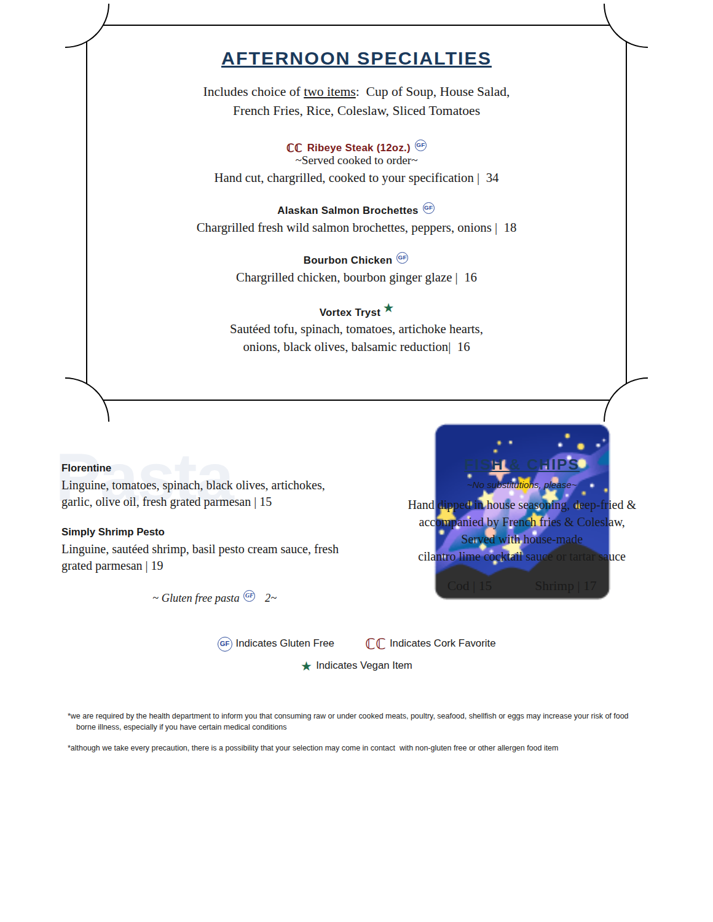AFTERNOON SPECIALTIES
Includes choice of two items: Cup of Soup, House Salad,
French Fries, Rice, Coleslaw, Sliced Tomatoes
ℂℂ Ribeye Steak (12oz.) GF
~Served cooked to order~
Hand cut, chargrilled, cooked to your specification | 34
Alaskan Salmon Brochettes GF
Chargrilled fresh wild salmon brochettes, peppers, onions | 18
Bourbon Chicken GF
Chargrilled chicken, bourbon ginger glaze | 16
Vortex Tryst ★
Sautéed tofu, spinach, tomatoes, artichoke hearts,
onions, black olives, balsamic reduction| 16
Pasta
Florentine
Linguine, tomatoes, spinach, black olives, artichokes,
garlic, olive oil, fresh grated parmesan | 15
Simply Shrimp Pesto
Linguine, sautéed shrimp, basil pesto cream sauce, fresh
grated parmesan | 19
~ Gluten free pasta GF 2~
🌌
FISH & CHIPS
~No substitutions, please~
Hand dipped in house seasoning, deep-fried &
accompanied by French fries & Coleslaw,
Served with house-made
cilantro lime cocktail sauce or tartar sauce
Cod | 15 Shrimp | 17
GFIndicates Gluten Free ℂℂIndicates Cork Favorite
★Indicates Vegan Item
*we are required by the health department to inform you that consuming raw or under cooked meats, poultry, seafood, shellfish or eggs may increase your risk of food borne illness, especially if you have certain medical conditions
*although we take every precaution, there is a possibility that your selection may come in contact with non-gluten free or other allergen food item